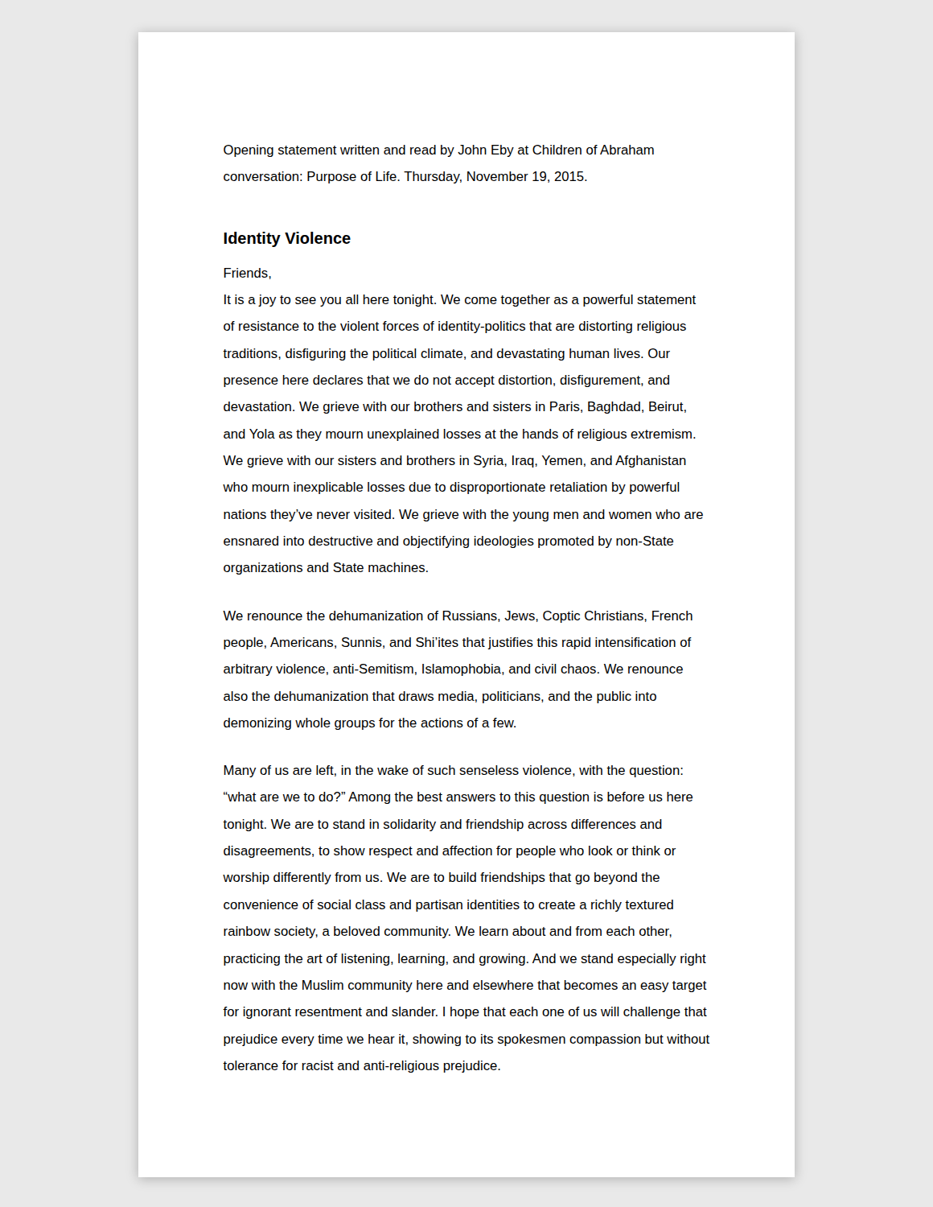Opening statement written and read by John Eby at Children of Abraham conversation: Purpose of Life. Thursday, November 19, 2015.
Identity Violence
Friends,
It is a joy to see you all here tonight. We come together as a powerful statement of resistance to the violent forces of identity-politics that are distorting religious traditions, disfiguring the political climate, and devastating human lives. Our presence here declares that we do not accept distortion, disfigurement, and devastation. We grieve with our brothers and sisters in Paris, Baghdad, Beirut, and Yola as they mourn unexplained losses at the hands of religious extremism. We grieve with our sisters and brothers in Syria, Iraq, Yemen, and Afghanistan who mourn inexplicable losses due to disproportionate retaliation by powerful nations they’ve never visited. We grieve with the young men and women who are ensnared into destructive and objectifying ideologies promoted by non-State organizations and State machines.
We renounce the dehumanization of Russians, Jews, Coptic Christians, French people, Americans, Sunnis, and Shi’ites that justifies this rapid intensification of arbitrary violence, anti-Semitism, Islamophobia, and civil chaos. We renounce also the dehumanization that draws media, politicians, and the public into demonizing whole groups for the actions of a few.
Many of us are left, in the wake of such senseless violence, with the question: “what are we to do?” Among the best answers to this question is before us here tonight. We are to stand in solidarity and friendship across differences and disagreements, to show respect and affection for people who look or think or worship differently from us. We are to build friendships that go beyond the convenience of social class and partisan identities to create a richly textured rainbow society, a beloved community. We learn about and from each other, practicing the art of listening, learning, and growing. And we stand especially right now with the Muslim community here and elsewhere that becomes an easy target for ignorant resentment and slander. I hope that each one of us will challenge that prejudice every time we hear it, showing to its spokesmen compassion but without tolerance for racist and anti-religious prejudice.